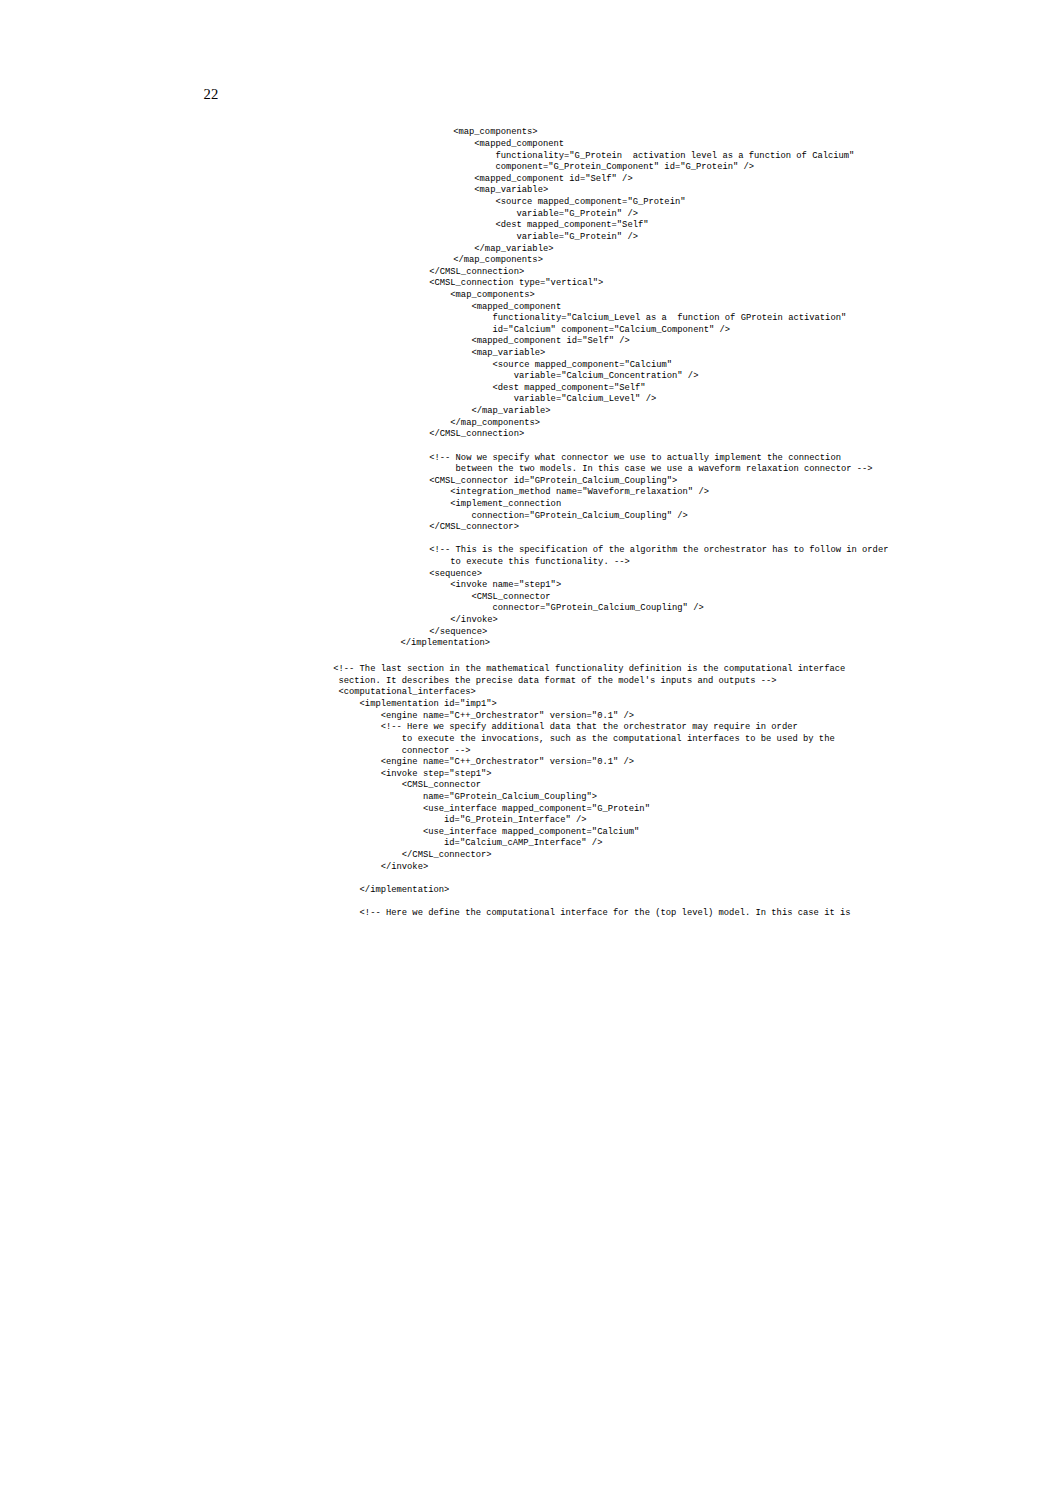22
<map_components>
    <mapped_component
        functionality="G_Protein  activation level as a function of Calcium"
        component="G_Protein_Component" id="G_Protein" />
    <mapped_component id="Self" />
    <map_variable>
        <source mapped_component="G_Protein"
            variable="G_Protein" />
        <dest mapped_component="Self"
            variable="G_Protein" />
    </map_variable>
</map_components>
</CMSL_connection>
<CMSL_connection type="vertical">
    <map_components>
        <mapped_component
            functionality="Calcium_Level as a  function of GProtein activation"
            id="Calcium" component="Calcium_Component" />
        <mapped_component id="Self" />
        <map_variable>
            <source mapped_component="Calcium"
                variable="Calcium_Concentration" />
            <dest mapped_component="Self"
                variable="Calcium_Level" />
        </map_variable>
    </map_components>
</CMSL_connection>

<!-- Now we specify what connector we use to actually implement the connection
     between the two models. In this case we use a waveform relaxation connector -->
<CMSL_connector id="GProtein_Calcium_Coupling">
    <integration_method name="Waveform_relaxation" />
    <implement_connection
        connection="GProtein_Calcium_Coupling" />
</CMSL_connector>

<!-- This is the specification of the algorithm the orchestrator has to follow in order
    to execute this functionality. -->
<sequence>
    <invoke name="step1">
        <CMSL_connector
            connector="GProtein_Calcium_Coupling" />
    </invoke>
</sequence>
</implementation>
<!-- The last section in the mathematical functionality definition is the computational interface
 section. It describes the precise data format of the model's inputs and outputs -->
 <computational_interfaces>
     <implementation id="imp1">
         <engine name="C++_Orchestrator" version="0.1" />
         <!-- Here we specify additional data that the orchestrator may require in order
             to execute the invocations, such as the computational interfaces to be used by the
             connector -->
         <engine name="C++_Orchestrator" version="0.1" />
         <invoke step="step1">
             <CMSL_connector
                 name="GProtein_Calcium_Coupling">
                 <use_interface mapped_component="G_Protein"
                     id="G_Protein_Interface" />
                 <use_interface mapped_component="Calcium"
                     id="Calcium_cAMP_Interface" />
             </CMSL_connector>
         </invoke>

     </implementation>

     <!-- Here we define the computational interface for the (top level) model. In this case it is